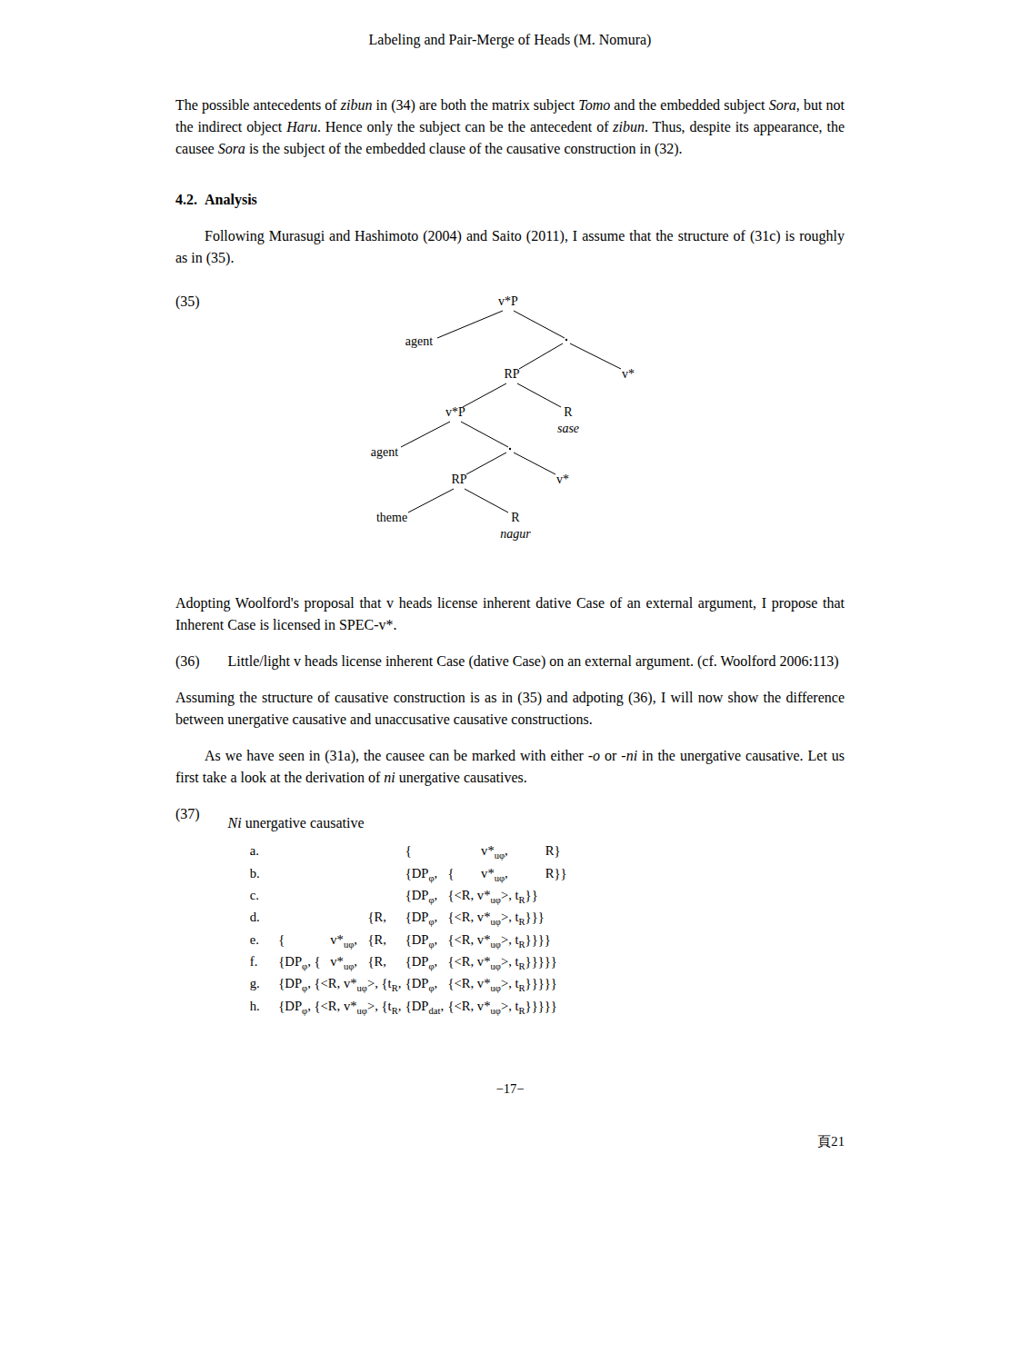Labeling and Pair-Merge of Heads (M. Nomura)
The possible antecedents of zibun in (34) are both the matrix subject Tomo and the embedded subject Sora, but not the indirect object Haru. Hence only the subject can be the antecedent of zibun. Thus, despite its appearance, the causee Sora is the subject of the embedded clause of the causative construction in (32).
4.2. Analysis
Following Murasugi and Hashimoto (2004) and Saito (2011), I assume that the structure of (31c) is roughly as in (35).
(35) v*P agent RP v* v*P R sase agent RP v* theme R nagur
Adopting Woolford's proposal that v heads license inherent dative Case of an external argument, I propose that Inherent Case is licensed in SPEC-v*.
(36) Little/light v heads license inherent Case (dative Case) on an external argument. (cf. Woolford 2006:113)
Assuming the structure of causative construction is as in (35) and adpoting (36), I will now show the difference between unergative causative and unaccusative causative constructions.
As we have seen in (31a), the causee can be marked with either -o or -ni in the unergative causative. Let us first take a look at the derivation of ni unergative causatives.
(37)
Ni unergative causative
| a. | | | | { | | v* uφ , | | R} |
| b. | | | | {DP φ , | { | v* uφ , | | R}} |
| c. | | | | {DP φ , | {<R, v* uφ >, t R }} |
| d. | | | {R, | {DP φ , | {<R, v* uφ >, t R }}} |
| e. | { | v* uφ , | {R, | {DP φ , | {<R, v* uφ >, t R }}}} |
| f. | {DP φ , { | v* uφ , | {R, | {DP φ , | {<R, v* uφ >, t R }}}}} |
| g. | {DP φ , {<R, v* uφ >, {t R , | {DP φ , | {<R, v* uφ >, t R }}}}} |
| h. | {DP φ , {<R, v* uφ >, {t R , | {DP dat , | {<R, v* uφ >, t R }}}}} |
−17−
頁21